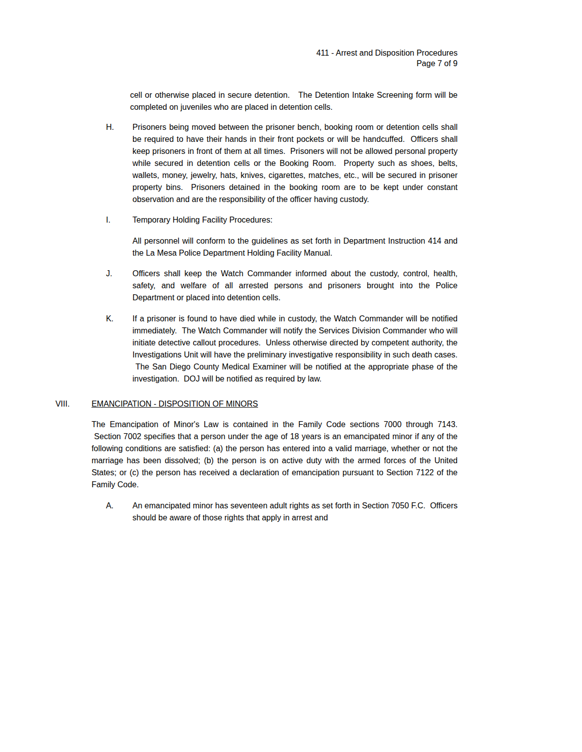411 - Arrest and Disposition Procedures
Page 7 of 9
cell or otherwise placed in secure detention. The Detention Intake Screening form will be completed on juveniles who are placed in detention cells.
H.
Prisoners being moved between the prisoner bench, booking room or detention cells shall be required to have their hands in their front pockets or will be handcuffed. Officers shall keep prisoners in front of them at all times. Prisoners will not be allowed personal property while secured in detention cells or the Booking Room. Property such as shoes, belts, wallets, money, jewelry, hats, knives, cigarettes, matches, etc., will be secured in prisoner property bins. Prisoners detained in the booking room are to be kept under constant observation and are the responsibility of the officer having custody.
I.
Temporary Holding Facility Procedures:
All personnel will conform to the guidelines as set forth in Department Instruction 414 and the La Mesa Police Department Holding Facility Manual.
J.
Officers shall keep the Watch Commander informed about the custody, control, health, safety, and welfare of all arrested persons and prisoners brought into the Police Department or placed into detention cells.
K.
If a prisoner is found to have died while in custody, the Watch Commander will be notified immediately. The Watch Commander will notify the Services Division Commander who will initiate detective callout procedures. Unless otherwise directed by competent authority, the Investigations Unit will have the preliminary investigative responsibility in such death cases. The San Diego County Medical Examiner will be notified at the appropriate phase of the investigation. DOJ will be notified as required by law.
VIII.
EMANCIPATION - DISPOSITION OF MINORS
The Emancipation of Minor's Law is contained in the Family Code sections 7000 through 7143. Section 7002 specifies that a person under the age of 18 years is an emancipated minor if any of the following conditions are satisfied: (a) the person has entered into a valid marriage, whether or not the marriage has been dissolved; (b) the person is on active duty with the armed forces of the United States; or (c) the person has received a declaration of emancipation pursuant to Section 7122 of the Family Code.
A.
An emancipated minor has seventeen adult rights as set forth in Section 7050 F.C. Officers should be aware of those rights that apply in arrest and